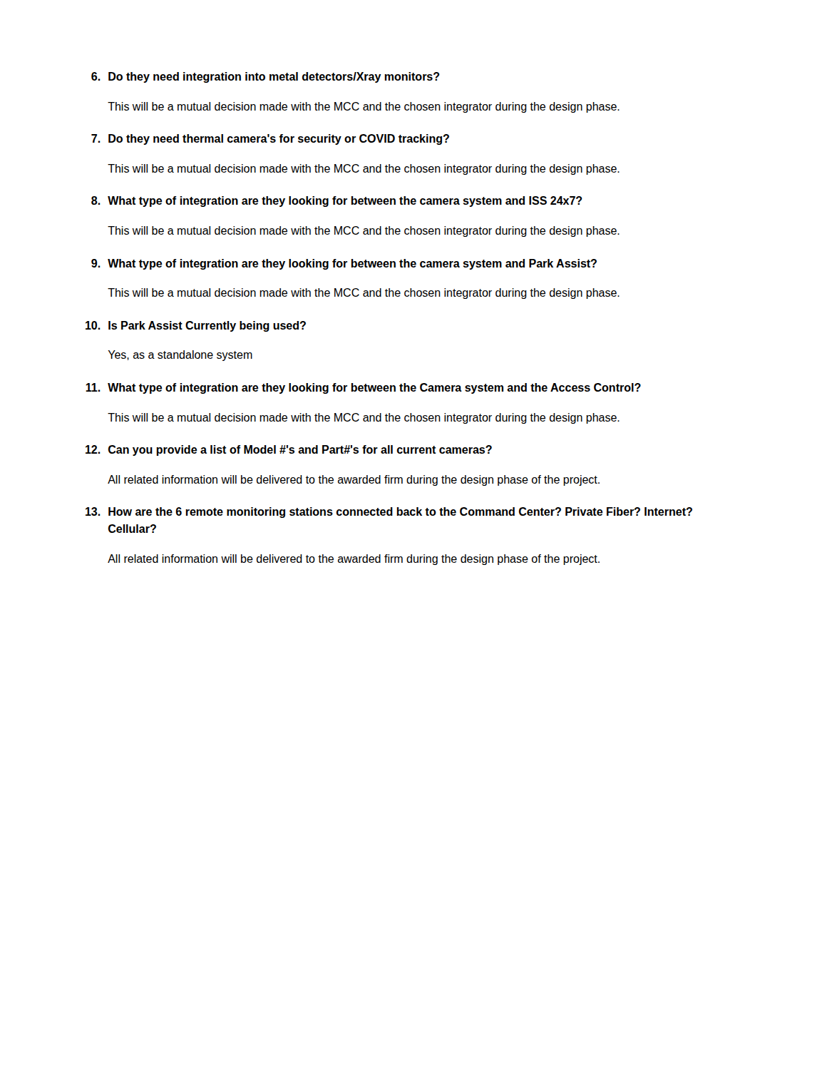Do they need integration into metal detectors/Xray monitors?
This will be a mutual decision made with the MCC and the chosen integrator during the design phase.
Do they need thermal camera's for security or COVID tracking?
This will be a mutual decision made with the MCC and the chosen integrator during the design phase.
What type of integration are they looking for between the camera system and ISS 24x7?
This will be a mutual decision made with the MCC and the chosen integrator during the design phase.
What type of integration are they looking for between the camera system and Park Assist?
This will be a mutual decision made with the MCC and the chosen integrator during the design phase.
Is Park Assist Currently being used?
Yes, as a standalone system
What type of integration are they looking for between the Camera system and the Access Control?
This will be a mutual decision made with the MCC and the chosen integrator during the design phase.
Can you provide a list of Model #'s and Part#'s for all current cameras?
All related information will be delivered to the awarded firm during the design phase of the project.
How are the 6 remote monitoring stations connected back to the Command Center? Private Fiber? Internet? Cellular?
All related information will be delivered to the awarded firm during the design phase of the project.